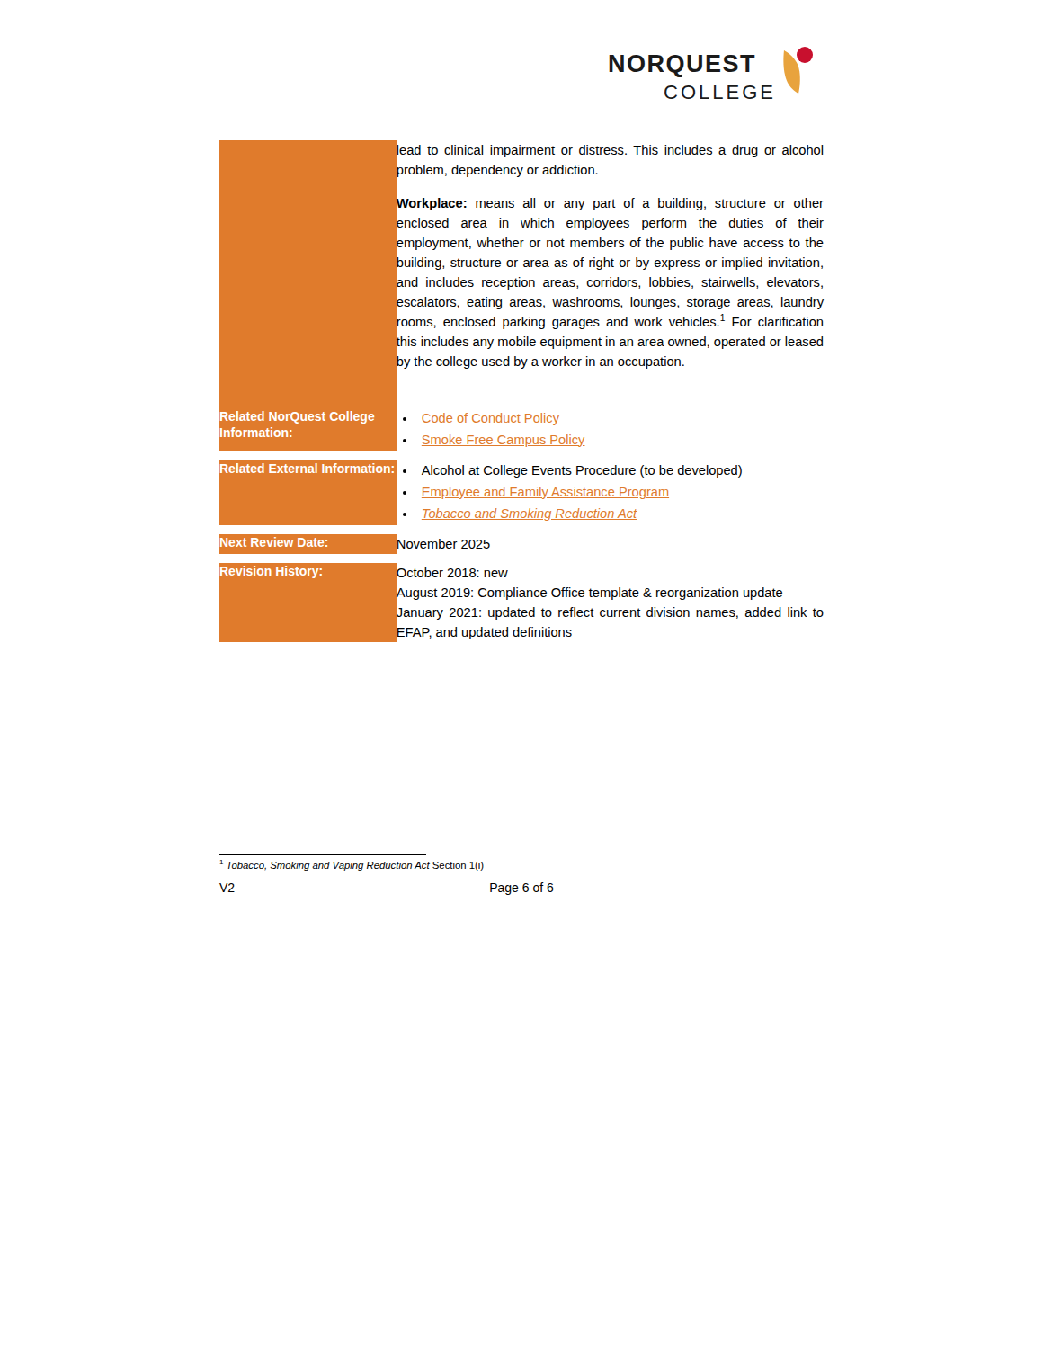NORQUEST COLLEGE
| | lead to clinical impairment or distress. This includes a drug or alcohol problem, dependency or addiction. Workplace: means all or any part of a building, structure or other enclosed area in which employees perform the duties of their employment, whether or not members of the public have access to the building, structure or area as of right or by express or implied invitation, and includes reception areas, corridors, lobbies, stairwells, elevators, escalators, eating areas, washrooms, lounges, storage areas, laundry rooms, enclosed parking garages and work vehicles. 1 For clarification this includes any mobile equipment in an area owned, operated or leased by the college used by a worker in an occupation. |
| Related NorQuest College Information: | Code of Conduct Policy Smoke Free Campus Policy |
| Related External Information: | Alcohol at College Events Procedure (to be developed) Employee and Family Assistance Program Tobacco and Smoking Reduction Act |
| Next Review Date: | November 2025 |
| Revision History: | October 2018: new August 2019: Compliance Office template & reorganization update January 2021: updated to reflect current division names, added link to EFAP, and updated definitions |
1 Tobacco, Smoking and Vaping Reduction Act Section 1(i)
V2
Page 6 of 6